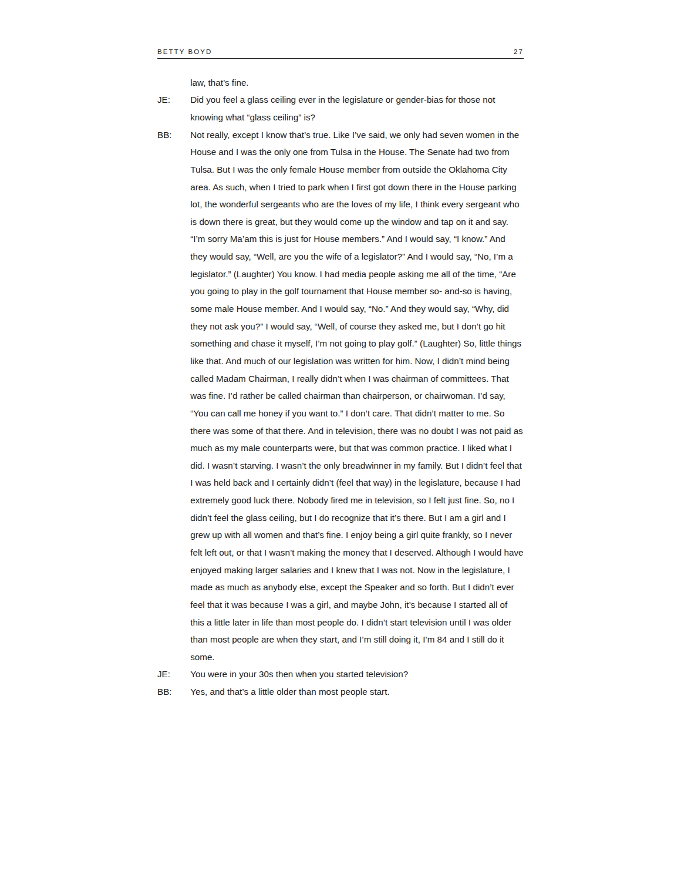Betty Boyd 27
law, that’s fine.
JE:
Did you feel a glass ceiling ever in the legislature or gender-bias for those not knowing what “glass ceiling” is?
BB:
Not really, except I know that’s true. Like I’ve said, we only had seven women in the House and I was the only one from Tulsa in the House. The Senate had two from Tulsa. But I was the only female House member from outside the Oklahoma City area. As such, when I tried to park when I first got down there in the House parking lot, the wonderful sergeants who are the loves of my life, I think every sergeant who is down there is great, but they would come up the window and tap on it and say. “I’m sorry Ma’am this is just for House members.” And I would say, “I know.” And they would say, “Well, are you the wife of a legislator?” And I would say, “No, I’m a legislator.” (Laughter) You know. I had media people asking me all of the time, “Are you going to play in the golf tournament that House member so- and-so is having, some male House member. And I would say, “No.” And they would say, “Why, did they not ask you?” I would say, “Well, of course they asked me, but I don’t go hit something and chase it myself, I’m not going to play golf.” (Laughter) So, little things like that. And much of our legislation was written for him. Now, I didn’t mind being called Madam Chairman, I really didn’t when I was chairman of committees. That was fine. I’d rather be called chairman than chairperson, or chairwoman. I’d say, “You can call me honey if you want to.” I don’t care. That didn’t matter to me. So there was some of that there. And in television, there was no doubt I was not paid as much as my male counterparts were, but that was common practice. I liked what I did. I wasn’t starving. I wasn’t the only breadwinner in my family. But I didn’t feel that I was held back and I certainly didn’t (feel that way) in the legislature, because I had extremely good luck there. Nobody fired me in television, so I felt just fine. So, no I didn’t feel the glass ceiling, but I do recognize that it’s there. But I am a girl and I grew up with all women and that’s fine. I enjoy being a girl quite frankly, so I never felt left out, or that I wasn’t making the money that I deserved. Although I would have enjoyed making larger salaries and I knew that I was not. Now in the legislature, I made as much as anybody else, except the Speaker and so forth. But I didn’t ever feel that it was because I was a girl, and maybe John, it’s because I started all of this a little later in life than most people do. I didn’t start television until I was older than most people are when they start, and I’m still doing it, I’m 84 and I still do it some.
JE:
You were in your 30s then when you started television?
BB:
Yes, and that’s a little older than most people start.